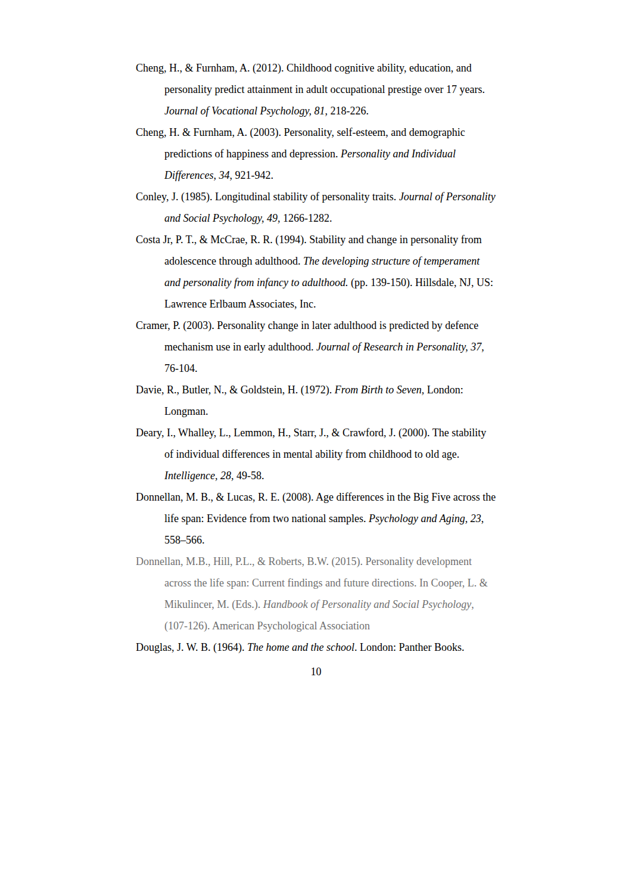Cheng, H., & Furnham, A. (2012). Childhood cognitive ability, education, and personality predict attainment in adult occupational prestige over 17 years. Journal of Vocational Psychology, 81, 218-226.
Cheng, H. & Furnham, A. (2003). Personality, self-esteem, and demographic predictions of happiness and depression. Personality and Individual Differences, 34, 921-942.
Conley, J. (1985). Longitudinal stability of personality traits. Journal of Personality and Social Psychology, 49, 1266-1282.
Costa Jr, P. T., & McCrae, R. R. (1994). Stability and change in personality from adolescence through adulthood. The developing structure of temperament and personality from infancy to adulthood. (pp. 139-150). Hillsdale, NJ, US: Lawrence Erlbaum Associates, Inc.
Cramer, P. (2003). Personality change in later adulthood is predicted by defence mechanism use in early adulthood. Journal of Research in Personality, 37, 76-104.
Davie, R., Butler, N., & Goldstein, H. (1972). From Birth to Seven, London: Longman.
Deary, I., Whalley, L., Lemmon, H., Starr, J., & Crawford, J. (2000). The stability of individual differences in mental ability from childhood to old age. Intelligence, 28, 49-58.
Donnellan, M. B., & Lucas, R. E. (2008). Age differences in the Big Five across the life span: Evidence from two national samples. Psychology and Aging, 23, 558–566.
Donnellan, M.B., Hill, P.L., & Roberts, B.W. (2015). Personality development across the life span: Current findings and future directions. In Cooper, L. & Mikulincer, M. (Eds.). Handbook of Personality and Social Psychology, (107-126). American Psychological Association
Douglas, J. W. B. (1964). The home and the school. London: Panther Books.
10